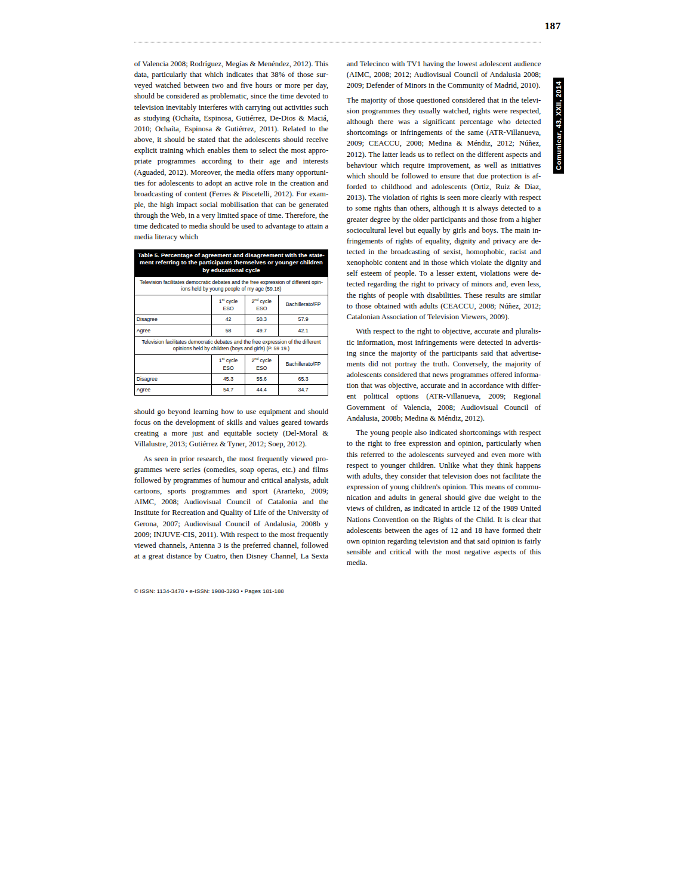187
Comunicar, 43, XXII, 2014
of Valencia 2008; Rodríguez, Megías & Menéndez, 2012). This data, particularly that which indicates that 38% of those surveyed watched between two and five hours or more per day, should be considered as problematic, since the time devoted to television inevitably interferes with carrying out activities such as studying (Ochaíta, Espinosa, Gutiérrez, De-Dios & Maciá, 2010; Ochaíta, Espinosa & Gutiérrez, 2011). Related to the above, it should be stated that the adolescents should receive explicit training which enables them to select the most appropriate programmes according to their age and interests (Aguaded, 2012). Moreover, the media offers many opportunities for adolescents to adopt an active role in the creation and broadcasting of content (Ferres & Piscetelli, 2012). For example, the high impact social mobilisation that can be generated through the Web, in a very limited space of time. Therefore, the time dedicated to media should be used to advantage to attain a media literacy which
Table 5. Percentage of agreement and disagreement with the statement referring to the participants themselves or younger children by educational cycle
| Television facilitates democratic debates and the free expression of different opinions held by young people of my age (59.18) |
| | 1 st cycle ESO | 2 nd cycle ESO | Bachillerato/FP |
| Disagree | 42 | 50.3 | 57.9 |
| Agree | 58 | 49.7 | 42.1 |
| Television facilitates democratic debates and the free expression of the different opinions held by children (boys and girls) (P. 59 19.) |
| | 1 st cycle ESO | 2 nd cycle ESO | Bachillerato/FP |
| Disagree | 45.3 | 55.6 | 65.3 |
| Agree | 54.7 | 44.4 | 34.7 |
should go beyond learning how to use equipment and should focus on the development of skills and values geared towards creating a more just and equitable society (Del-Moral & Villalustre, 2013; Gutiérrez & Tyner, 2012; Soep, 2012).
As seen in prior research, the most frequently viewed programmes were series (comedies, soap operas, etc.) and films followed by programmes of humour and critical analysis, adult cartoons, sports programmes and sport (Ararteko, 2009; AIMC, 2008; Audiovisual Council of Catalonia and the Institute for Recreation and Quality of Life of the University of Gerona, 2007; Audiovisual Council of Andalusia, 2008b y 2009; INJUVE-CIS, 2011). With respect to the most frequently viewed channels, Antenna 3 is the preferred channel, followed at a great distance by Cuatro, then Disney Channel, La Sexta and Telecinco with TV1 having the lowest adolescent audience (AIMC, 2008; 2012; Audiovisual Council of Andalusia 2008; 2009; Defender of Minors in the Community of Madrid, 2010).
The majority of those questioned considered that in the television programmes they usually watched, rights were respected, although there was a significant percentage who detected shortcomings or infringements of the same (ATR-Villanueva, 2009; CEACCU, 2008; Medina & Méndiz, 2012; Núñez, 2012). The latter leads us to reflect on the different aspects and behaviour which require improvement, as well as initiatives which should be followed to ensure that due protection is afforded to childhood and adolescents (Ortiz, Ruiz & Díaz, 2013). The violation of rights is seen more clearly with respect to some rights than others, although it is always detected to a greater degree by the older participants and those from a higher sociocultural level but equally by girls and boys. The main infringements of rights of equality, dignity and privacy are detected in the broadcasting of sexist, homophobic, racist and xenophobic content and in those which violate the dignity and self esteem of people. To a lesser extent, violations were detected regarding the right to privacy of minors and, even less, the rights of people with disabilities. These results are similar to those obtained with adults (CEACCU, 2008; Núñez, 2012; Catalonian Association of Television Viewers, 2009).
With respect to the right to objective, accurate and pluralistic information, most infringements were detected in advertising since the majority of the participants said that advertisements did not portray the truth. Conversely, the majority of adolescents considered that news programmes offered information that was objective, accurate and in accordance with different political options (ATR-Villanueva, 2009; Regional Government of Valencia, 2008; Audiovisual Council of Andalusia, 2008b; Medina & Méndiz, 2012).
The young people also indicated shortcomings with respect to the right to free expression and opinion, particularly when this referred to the adolescents surveyed and even more with respect to younger children. Unlike what they think happens with adults, they consider that television does not facilitate the expression of young children's opinion. This means of communication and adults in general should give due weight to the views of children, as indicated in article 12 of the 1989 United Nations Convention on the Rights of the Child. It is clear that adolescents between the ages of 12 and 18 have formed their own opinion regarding television and that said opinion is fairly sensible and critical with the most negative aspects of this media.
© ISSN: 1134-3478 • e-ISSN: 1988-3293 • Pages 181-188